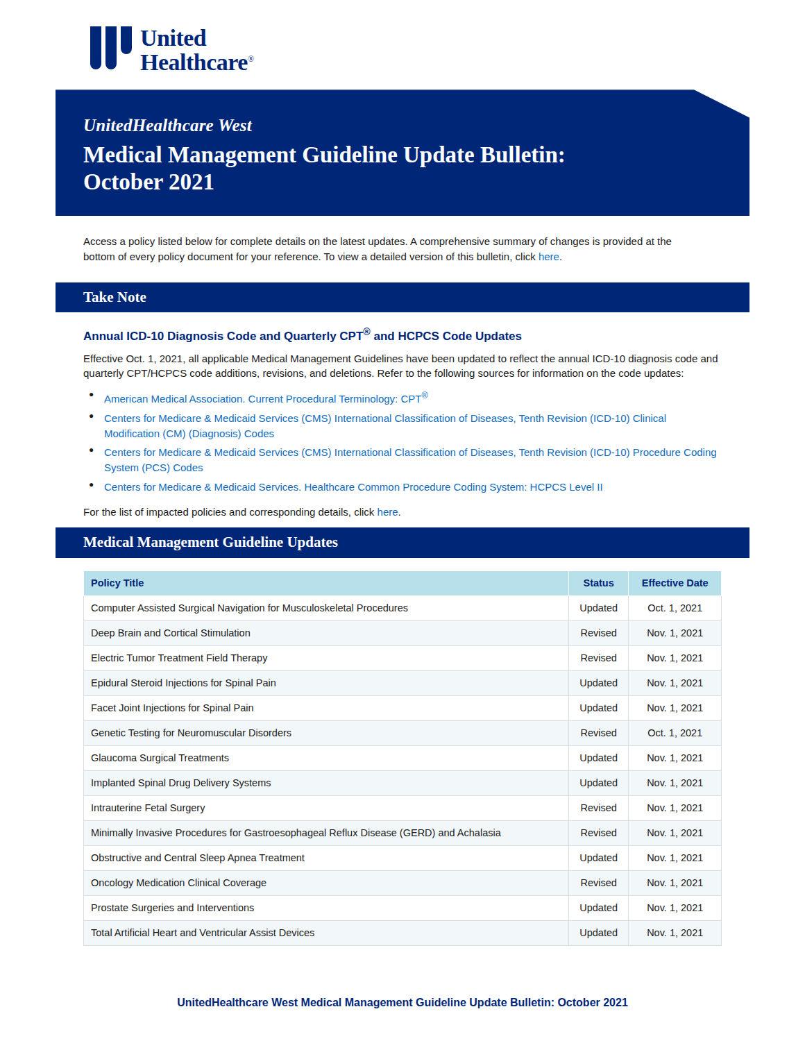United
Healthcare®
UnitedHealthcare West
Medical Management Guideline Update Bulletin:
October 2021
Access a policy listed below for complete details on the latest updates. A comprehensive summary of changes is provided at the bottom of every policy document for your reference. To view a detailed version of this bulletin, click here.
Take Note
Annual ICD-10 Diagnosis Code and Quarterly CPT® and HCPCS Code Updates
Effective Oct. 1, 2021, all applicable Medical Management Guidelines have been updated to reflect the annual ICD-10 diagnosis code and quarterly CPT/HCPCS code additions, revisions, and deletions. Refer to the following sources for information on the code updates:
American Medical Association. Current Procedural Terminology: CPT®
Centers for Medicare & Medicaid Services (CMS) International Classification of Diseases, Tenth Revision (ICD-10) Clinical Modification (CM) (Diagnosis) Codes
Centers for Medicare & Medicaid Services (CMS) International Classification of Diseases, Tenth Revision (ICD-10) Procedure Coding System (PCS) Codes
Centers for Medicare & Medicaid Services. Healthcare Common Procedure Coding System: HCPCS Level II
For the list of impacted policies and corresponding details, click here.
Medical Management Guideline Updates
| Policy Title | Status | Effective Date |
| --- | --- | --- |
| Computer Assisted Surgical Navigation for Musculoskeletal Procedures | Updated | Oct. 1, 2021 |
| Deep Brain and Cortical Stimulation | Revised | Nov. 1, 2021 |
| Electric Tumor Treatment Field Therapy | Revised | Nov. 1, 2021 |
| Epidural Steroid Injections for Spinal Pain | Updated | Nov. 1, 2021 |
| Facet Joint Injections for Spinal Pain | Updated | Nov. 1, 2021 |
| Genetic Testing for Neuromuscular Disorders | Revised | Oct. 1, 2021 |
| Glaucoma Surgical Treatments | Updated | Nov. 1, 2021 |
| Implanted Spinal Drug Delivery Systems | Updated | Nov. 1, 2021 |
| Intrauterine Fetal Surgery | Revised | Nov. 1, 2021 |
| Minimally Invasive Procedures for Gastroesophageal Reflux Disease (GERD) and Achalasia | Revised | Nov. 1, 2021 |
| Obstructive and Central Sleep Apnea Treatment | Updated | Nov. 1, 2021 |
| Oncology Medication Clinical Coverage | Revised | Nov. 1, 2021 |
| Prostate Surgeries and Interventions | Updated | Nov. 1, 2021 |
| Total Artificial Heart and Ventricular Assist Devices | Updated | Nov. 1, 2021 |
UnitedHealthcare West Medical Management Guideline Update Bulletin: October 2021